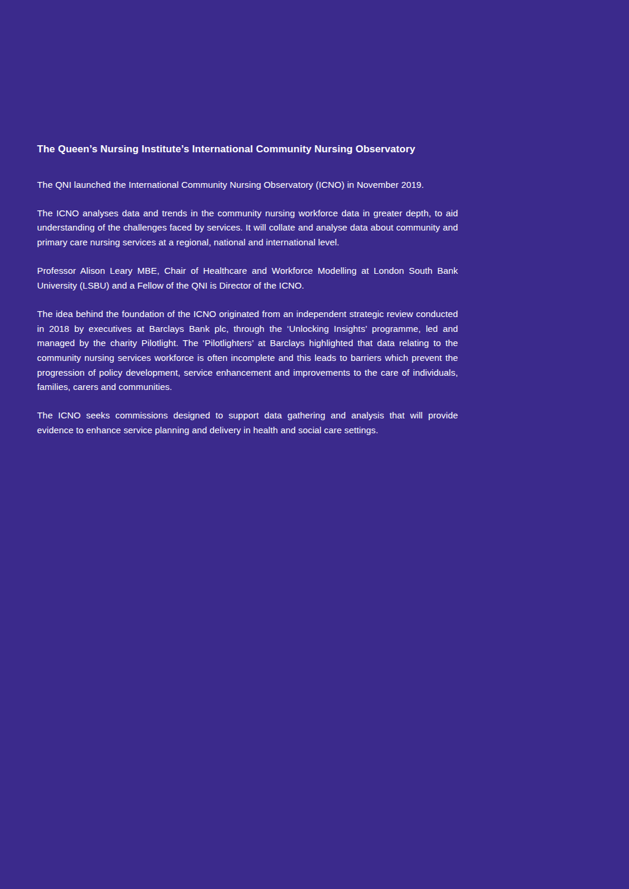The Queen’s Nursing Institute’s International Community Nursing Observatory
The QNI launched the International Community Nursing Observatory (ICNO) in November 2019.
The ICNO analyses data and trends in the community nursing workforce data in greater depth, to aid understanding of the challenges faced by services. It will collate and analyse data about community and primary care nursing services at a regional, national and international level.
Professor Alison Leary MBE, Chair of Healthcare and Workforce Modelling at London South Bank University (LSBU) and a Fellow of the QNI is Director of the ICNO.
The idea behind the foundation of the ICNO originated from an independent strategic review conducted in 2018 by executives at Barclays Bank plc, through the ‘Unlocking Insights’ programme, led and managed by the charity Pilotlight. The ‘Pilotlighters’ at Barclays highlighted that data relating to the community nursing services workforce is often incomplete and this leads to barriers which prevent the progression of policy development, service enhancement and improvements to the care of individuals, families, carers and communities.
The ICNO seeks commissions designed to support data gathering and analysis that will provide evidence to enhance service planning and delivery in health and social care settings.